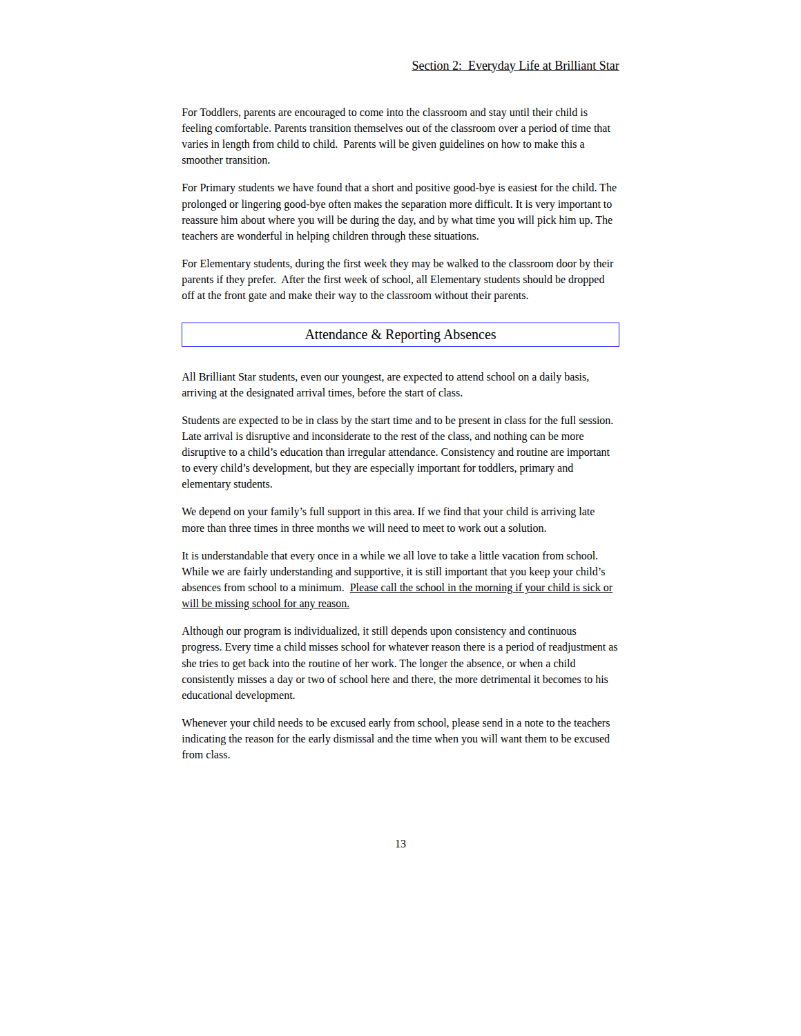Section 2: Everyday Life at Brilliant Star
For Toddlers, parents are encouraged to come into the classroom and stay until their child is feeling comfortable. Parents transition themselves out of the classroom over a period of time that varies in length from child to child. Parents will be given guidelines on how to make this a smoother transition.
For Primary students we have found that a short and positive good-bye is easiest for the child. The prolonged or lingering good-bye often makes the separation more difficult. It is very important to reassure him about where you will be during the day, and by what time you will pick him up. The teachers are wonderful in helping children through these situations.
For Elementary students, during the first week they may be walked to the classroom door by their parents if they prefer. After the first week of school, all Elementary students should be dropped off at the front gate and make their way to the classroom without their parents.
Attendance & Reporting Absences
All Brilliant Star students, even our youngest, are expected to attend school on a daily basis, arriving at the designated arrival times, before the start of class.
Students are expected to be in class by the start time and to be present in class for the full session. Late arrival is disruptive and inconsiderate to the rest of the class, and nothing can be more disruptive to a child’s education than irregular attendance. Consistency and routine are important to every child’s development, but they are especially important for toddlers, primary and elementary students.
We depend on your family’s full support in this area. If we find that your child is arriving late more than three times in three months we will need to meet to work out a solution.
It is understandable that every once in a while we all love to take a little vacation from school. While we are fairly understanding and supportive, it is still important that you keep your child’s absences from school to a minimum. Please call the school in the morning if your child is sick or will be missing school for any reason.
Although our program is individualized, it still depends upon consistency and continuous progress. Every time a child misses school for whatever reason there is a period of readjustment as she tries to get back into the routine of her work. The longer the absence, or when a child consistently misses a day or two of school here and there, the more detrimental it becomes to his educational development.
Whenever your child needs to be excused early from school, please send in a note to the teachers indicating the reason for the early dismissal and the time when you will want them to be excused from class.
13